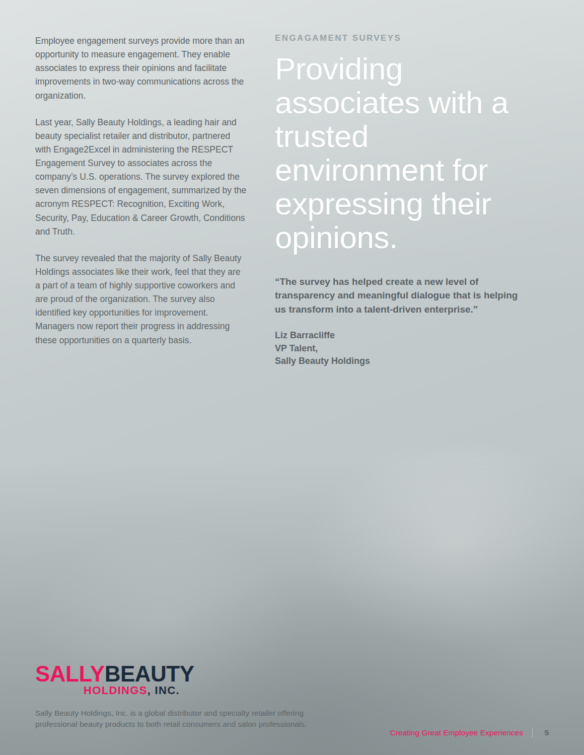Employee engagement surveys provide more than an opportunity to measure engagement. They enable associates to express their opinions and facilitate improvements in two-way communications across the organization.
Last year, Sally Beauty Holdings, a leading hair and beauty specialist retailer and distributor, partnered with Engage2Excel in administering the RESPECT Engagement Survey to associates across the company’s U.S. operations. The survey explored the seven dimensions of engagement, summarized by the acronym RESPECT: Recognition, Exciting Work, Security, Pay, Education & Career Growth, Conditions and Truth.
The survey revealed that the majority of Sally Beauty Holdings associates like their work, feel that they are a part of a team of highly supportive coworkers and are proud of the organization. The survey also identified key opportunities for improvement. Managers now report their progress in addressing these opportunities on a quarterly basis.
Engagament Surveys
Providing associates with a trusted environment for expressing their opinions.
“The survey has helped create a new level of transparency and meaningful dialogue that is helping us transform into a talent-driven enterprise.”
Liz Barracliffe
VP Talent,
Sally Beauty Holdings
SALLY BEAUTY
HOLDINGS, INC.
Sally Beauty Holdings, Inc. is a global distributor and specialty retailer offering professional beauty products to both retail consumers and salon professionals.
Creating Great Employee Experiences 5